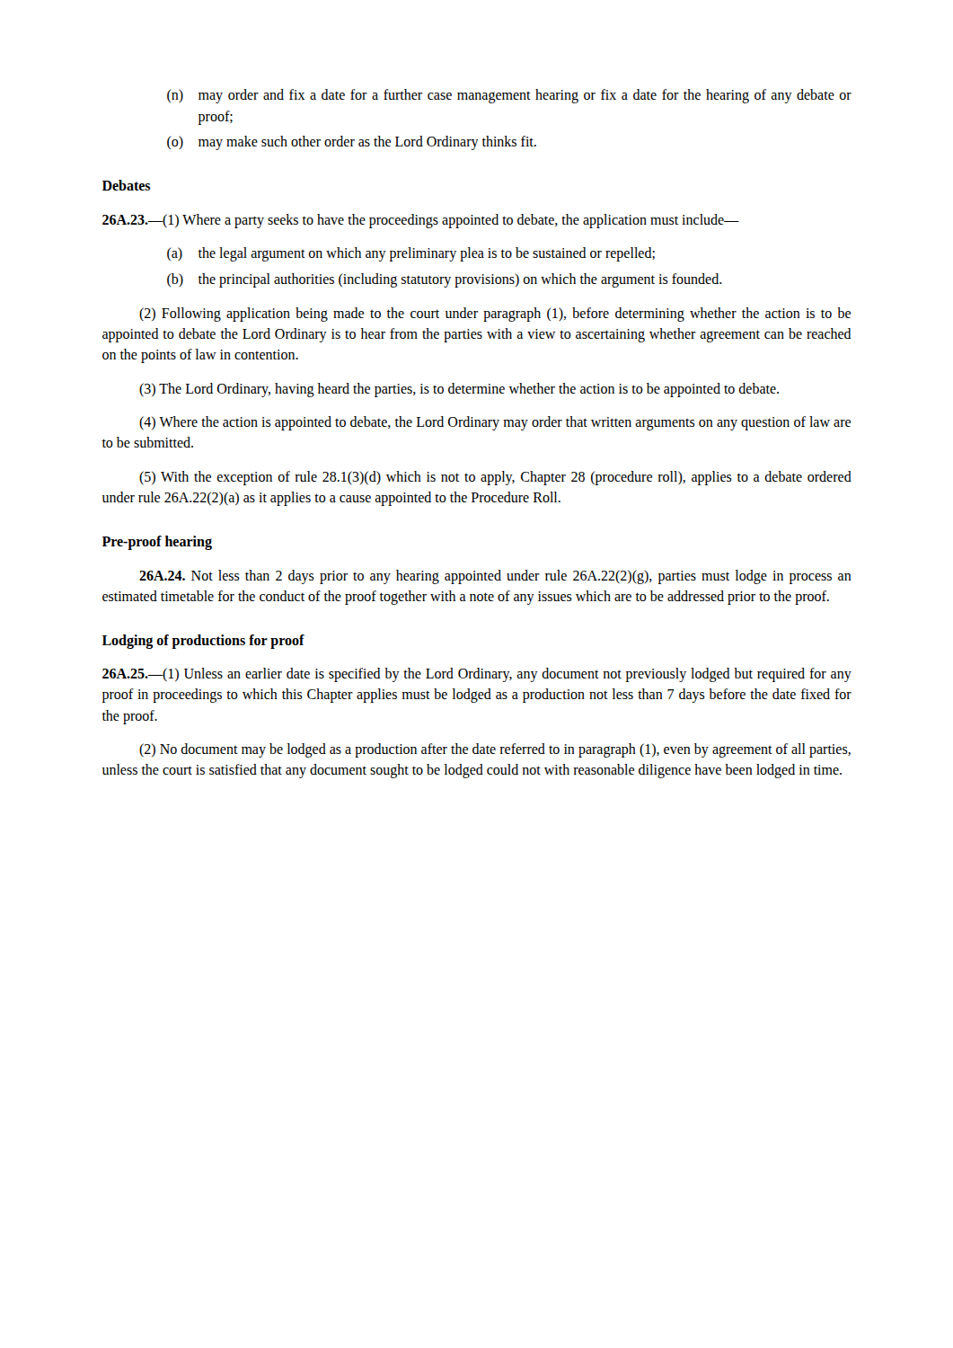(n) may order and fix a date for a further case management hearing or fix a date for the hearing of any debate or proof;
(o) may make such other order as the Lord Ordinary thinks fit.
Debates
26A.23.—(1) Where a party seeks to have the proceedings appointed to debate, the application must include—
(a) the legal argument on which any preliminary plea is to be sustained or repelled;
(b) the principal authorities (including statutory provisions) on which the argument is founded.
(2) Following application being made to the court under paragraph (1), before determining whether the action is to be appointed to debate the Lord Ordinary is to hear from the parties with a view to ascertaining whether agreement can be reached on the points of law in contention.
(3) The Lord Ordinary, having heard the parties, is to determine whether the action is to be appointed to debate.
(4) Where the action is appointed to debate, the Lord Ordinary may order that written arguments on any question of law are to be submitted.
(5) With the exception of rule 28.1(3)(d) which is not to apply, Chapter 28 (procedure roll), applies to a debate ordered under rule 26A.22(2)(a) as it applies to a cause appointed to the Procedure Roll.
Pre-proof hearing
26A.24. Not less than 2 days prior to any hearing appointed under rule 26A.22(2)(g), parties must lodge in process an estimated timetable for the conduct of the proof together with a note of any issues which are to be addressed prior to the proof.
Lodging of productions for proof
26A.25.—(1) Unless an earlier date is specified by the Lord Ordinary, any document not previously lodged but required for any proof in proceedings to which this Chapter applies must be lodged as a production not less than 7 days before the date fixed for the proof.
(2) No document may be lodged as a production after the date referred to in paragraph (1), even by agreement of all parties, unless the court is satisfied that any document sought to be lodged could not with reasonable diligence have been lodged in time.